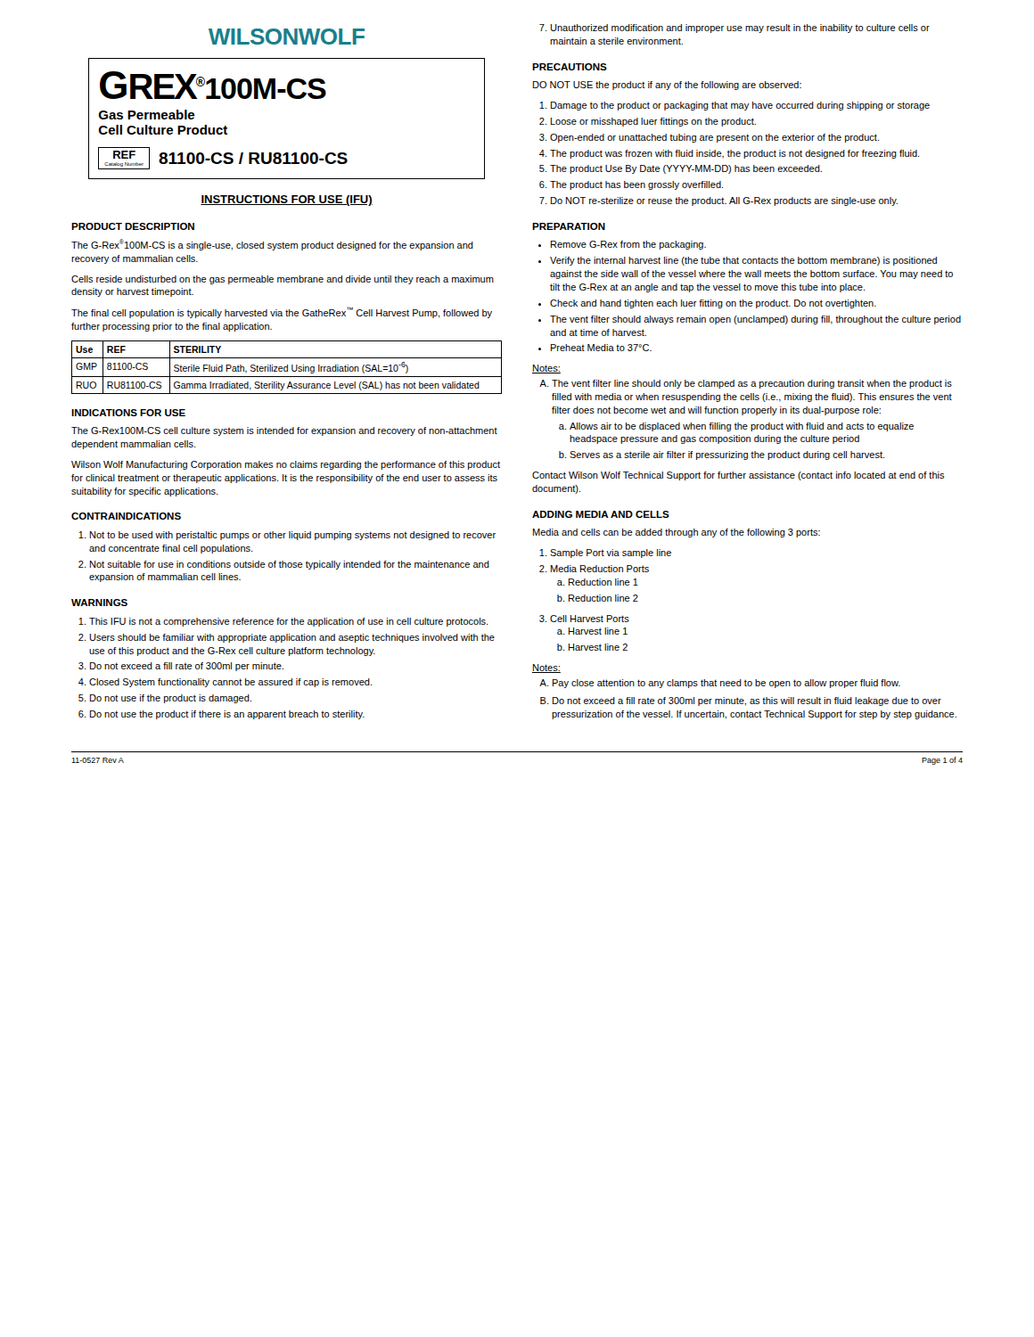WILSON WOLF
GREX®100M-CS
Gas Permeable
Cell Culture Product
REFCatalog Number
81100-CS / RU81100-CS
INSTRUCTIONS FOR USE (IFU)
Product Description
The G-Rex®100M-CS is a single-use, closed system product designed for the expansion and recovery of mammalian cells.
Cells reside undisturbed on the gas permeable membrane and divide until they reach a maximum density or harvest timepoint.
The final cell population is typically harvested via the GatheRex™ Cell Harvest Pump, followed by further processing prior to the final application.
| Use | REF | STERILITY |
| --- | --- | --- |
| GMP | 81100-CS | Sterile Fluid Path, Sterilized Using Irradiation (SAL=10 -6 ) |
| RUO | RU81100-CS | Gamma Irradiated, Sterility Assurance Level (SAL) has not been validated |
Indications for Use
The G-Rex100M-CS cell culture system is intended for expansion and recovery of non-attachment dependent mammalian cells.
Wilson Wolf Manufacturing Corporation makes no claims regarding the performance of this product for clinical treatment or therapeutic applications. It is the responsibility of the end user to assess its suitability for specific applications.
Contraindications
Not to be used with peristaltic pumps or other liquid pumping systems not designed to recover and concentrate final cell populations.
Not suitable for use in conditions outside of those typically intended for the maintenance and expansion of mammalian cell lines.
Warnings
This IFU is not a comprehensive reference for the application of use in cell culture protocols.
Users should be familiar with appropriate application and aseptic techniques involved with the use of this product and the G-Rex cell culture platform technology.
Do not exceed a fill rate of 300ml per minute.
Closed System functionality cannot be assured if cap is removed.
Do not use if the product is damaged.
Do not use the product if there is an apparent breach to sterility.
Unauthorized modification and improper use may result in the inability to culture cells or maintain a sterile environment.
Precautions
DO NOT USE the product if any of the following are observed:
Damage to the product or packaging that may have occurred during shipping or storage
Loose or misshaped luer fittings on the product.
Open-ended or unattached tubing are present on the exterior of the product.
The product was frozen with fluid inside, the product is not designed for freezing fluid.
The product Use By Date (YYYY-MM-DD) has been exceeded.
The product has been grossly overfilled.
Do NOT re-sterilize or reuse the product. All G-Rex products are single-use only.
Preparation
Remove G-Rex from the packaging.
Verify the internal harvest line (the tube that contacts the bottom membrane) is positioned against the side wall of the vessel where the wall meets the bottom surface. You may need to tilt the G-Rex at an angle and tap the vessel to move this tube into place.
Check and hand tighten each luer fitting on the product. Do not overtighten.
The vent filter should always remain open (unclamped) during fill, throughout the culture period and at time of harvest.
Preheat Media to 37°C.
Notes:
The vent filter line should only be clamped as a precaution during transit when the product is filled with media or when resuspending the cells (i.e., mixing the fluid). This ensures the vent filter does not become wet and will function properly in its dual-purpose role:
Allows air to be displaced when filling the product with fluid and acts to equalize headspace pressure and gas composition during the culture period
Serves as a sterile air filter if pressurizing the product during cell harvest.
Contact Wilson Wolf Technical Support for further assistance (contact info located at end of this document).
Adding Media and Cells
Media and cells can be added through any of the following 3 ports:
Sample Port via sample line
Media Reduction Ports
Reduction line 1
Reduction line 2
Cell Harvest Ports
Harvest line 1
Harvest line 2
Notes:
Pay close attention to any clamps that need to be open to allow proper fluid flow.
Do not exceed a fill rate of 300ml per minute, as this will result in fluid leakage due to over pressurization of the vessel. If uncertain, contact Technical Support for step by step guidance.
11-0527 Rev A
Page 1 of 4